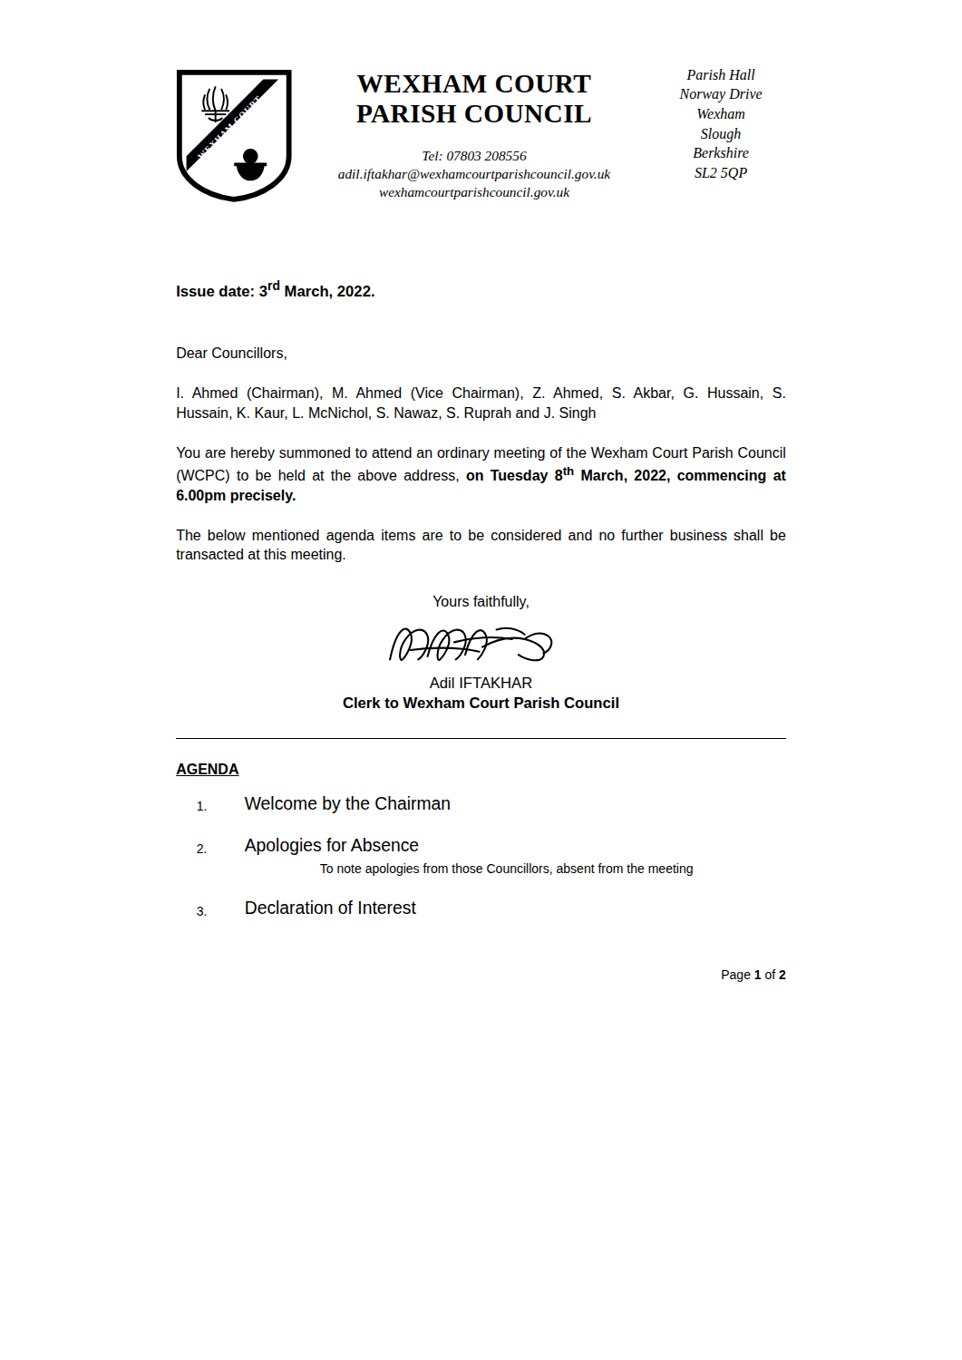WEXHAM COURT
WEXHAM COURT
PARISH COUNCIL
Tel: 07803 208556
adil.iftakhar@wexhamcourtparishcouncil.gov.uk
wexhamcourtparishcouncil.gov.uk
Parish Hall
Norway Drive
Wexham
Slough
Berkshire
SL2 5QP
Issue date: 3rd March, 2022.
Dear Councillors,
I. Ahmed (Chairman), M. Ahmed (Vice Chairman), Z. Ahmed, S. Akbar, G. Hussain, S. Hussain, K. Kaur, L. McNichol, S. Nawaz, S. Ruprah and J. Singh
You are hereby summoned to attend an ordinary meeting of the Wexham Court Parish Council (WCPC) to be held at the above address, on Tuesday 8th March, 2022, commencing at 6.00pm precisely.
The below mentioned agenda items are to be considered and no further business shall be transacted at this meeting.
Yours faithfully,
Adil IFTAKHAR
Clerk to Wexham Court Parish Council
AGENDA
1. Welcome by the Chairman
2. Apologies for Absence To note apologies from those Councillors, absent from the meeting
3. Declaration of Interest
Page 1 of 2